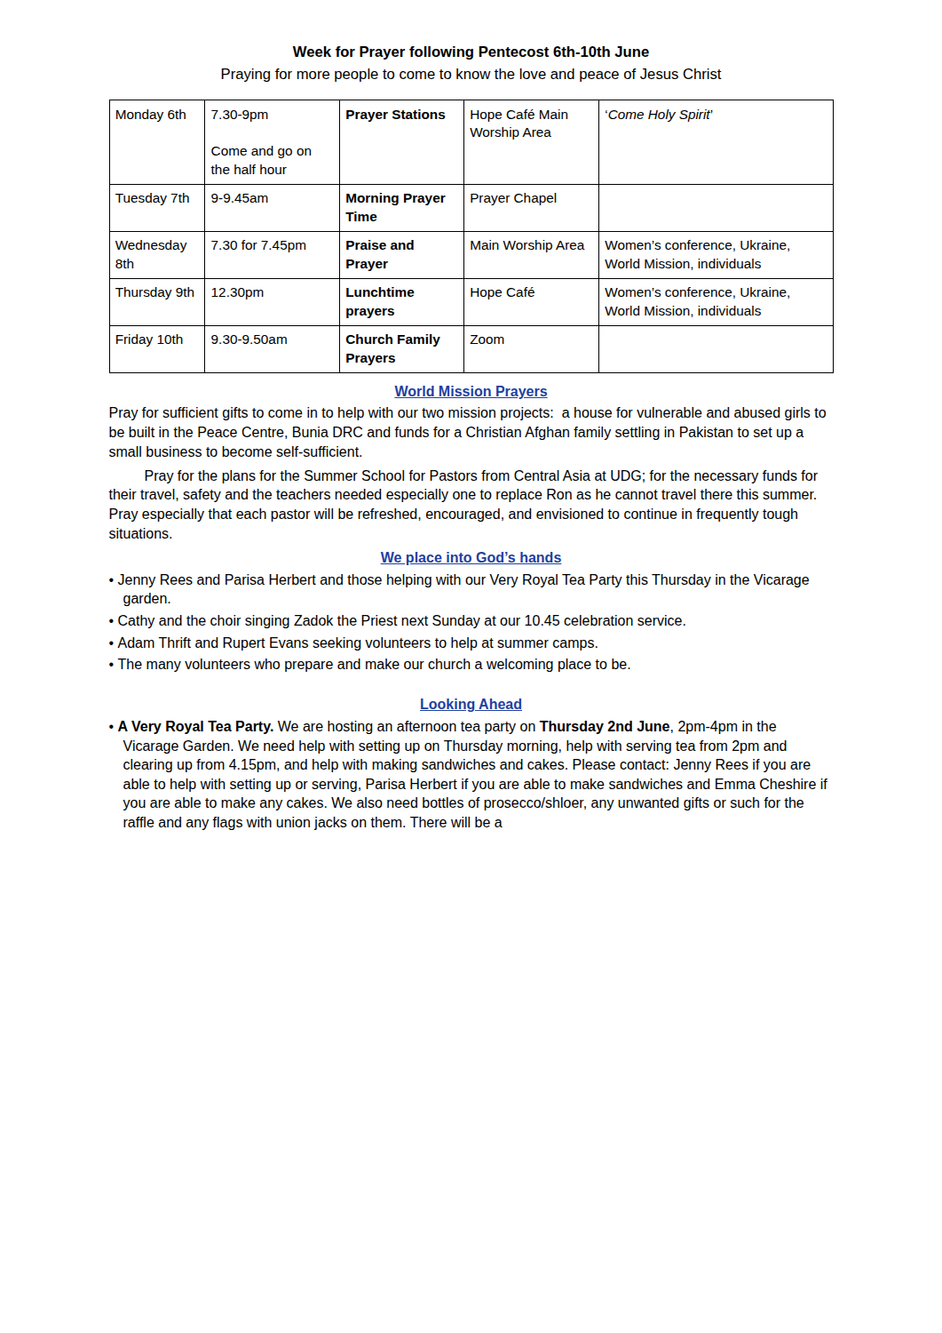Week for Prayer following Pentecost 6th-10th June
Praying for more people to come to know the love and peace of Jesus Christ
| Monday 6th | 7.30-9pm Come and go on the half hour | Prayer Stations | Hope Café Main Worship Area | ‘ Come Holy Spirit ’ |
| Tuesday 7th | 9-9.45am | Morning Prayer Time | Prayer Chapel | |
| Wednesday 8th | 7.30 for 7.45pm | Praise and Prayer | Main Worship Area | Women’s conference, Ukraine, World Mission, individuals |
| Thursday 9th | 12.30pm | Lunchtime prayers | Hope Café | Women’s conference, Ukraine, World Mission, individuals |
| Friday 10th | 9.30-9.50am | Church Family Prayers | Zoom | |
World Mission Prayers
Pray for sufficient gifts to come in to help with our two mission projects: a house for vulnerable and abused girls to be built in the Peace Centre, Bunia DRC and funds for a Christian Afghan family settling in Pakistan to set up a small business to become self-sufficient.
Pray for the plans for the Summer School for Pastors from Central Asia at UDG; for the necessary funds for their travel, safety and the teachers needed especially one to replace Ron as he cannot travel there this summer. Pray especially that each pastor will be refreshed, encouraged, and envisioned to continue in frequently tough situations.
We place into God’s hands
Jenny Rees and Parisa Herbert and those helping with our Very Royal Tea Party this Thursday in the Vicarage garden.
Cathy and the choir singing Zadok the Priest next Sunday at our 10.45 celebration service.
Adam Thrift and Rupert Evans seeking volunteers to help at summer camps.
The many volunteers who prepare and make our church a welcoming place to be.
Looking Ahead
A Very Royal Tea Party. We are hosting an afternoon tea party on Thursday 2nd June, 2pm-4pm in the Vicarage Garden. We need help with setting up on Thursday morning, help with serving tea from 2pm and clearing up from 4.15pm, and help with making sandwiches and cakes. Please contact: Jenny Rees if you are able to help with setting up or serving, Parisa Herbert if you are able to make sandwiches and Emma Cheshire if you are able to make any cakes. We also need bottles of prosecco/shloer, any unwanted gifts or such for the raffle and any flags with union jacks on them. There will be a